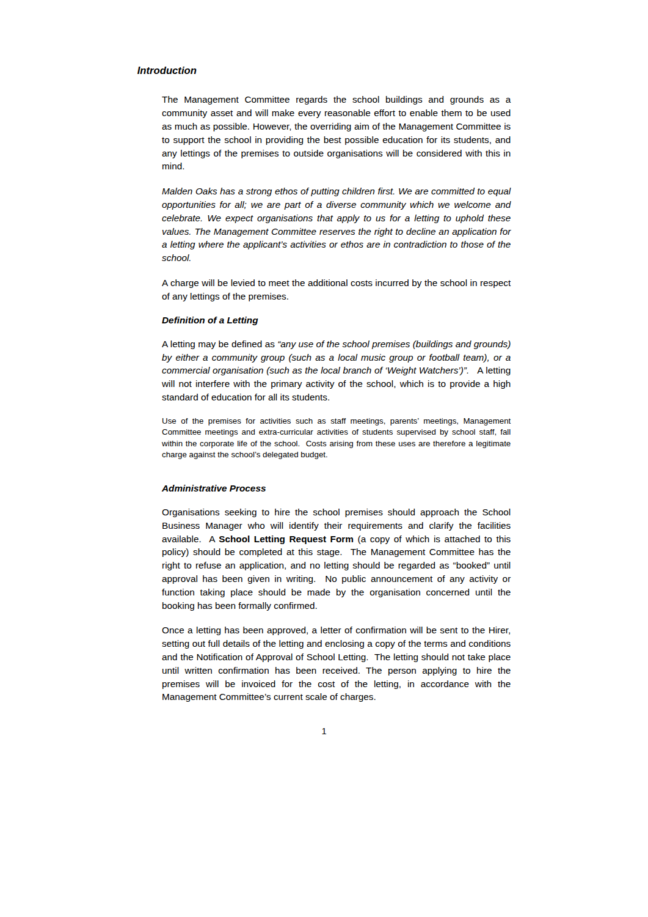Introduction
The Management Committee regards the school buildings and grounds as a community asset and will make every reasonable effort to enable them to be used as much as possible. However, the overriding aim of the Management Committee is to support the school in providing the best possible education for its students, and any lettings of the premises to outside organisations will be considered with this in mind.
Malden Oaks has a strong ethos of putting children first. We are committed to equal opportunities for all; we are part of a diverse community which we welcome and celebrate. We expect organisations that apply to us for a letting to uphold these values. The Management Committee reserves the right to decline an application for a letting where the applicant’s activities or ethos are in contradiction to those of the school.
A charge will be levied to meet the additional costs incurred by the school in respect of any lettings of the premises.
Definition of a Letting
A letting may be defined as “any use of the school premises (buildings and grounds) by either a community group (such as a local music group or football team), or a commercial organisation (such as the local branch of ‘Weight Watchers’)”. A letting will not interfere with the primary activity of the school, which is to provide a high standard of education for all its students.
Use of the premises for activities such as staff meetings, parents’ meetings, Management Committee meetings and extra-curricular activities of students supervised by school staff, fall within the corporate life of the school. Costs arising from these uses are therefore a legitimate charge against the school’s delegated budget.
Administrative Process
Organisations seeking to hire the school premises should approach the School Business Manager who will identify their requirements and clarify the facilities available. A School Letting Request Form (a copy of which is attached to this policy) should be completed at this stage. The Management Committee has the right to refuse an application, and no letting should be regarded as “booked” until approval has been given in writing. No public announcement of any activity or function taking place should be made by the organisation concerned until the booking has been formally confirmed.
Once a letting has been approved, a letter of confirmation will be sent to the Hirer, setting out full details of the letting and enclosing a copy of the terms and conditions and the Notification of Approval of School Letting. The letting should not take place until written confirmation has been received. The person applying to hire the premises will be invoiced for the cost of the letting, in accordance with the Management Committee’s current scale of charges.
1